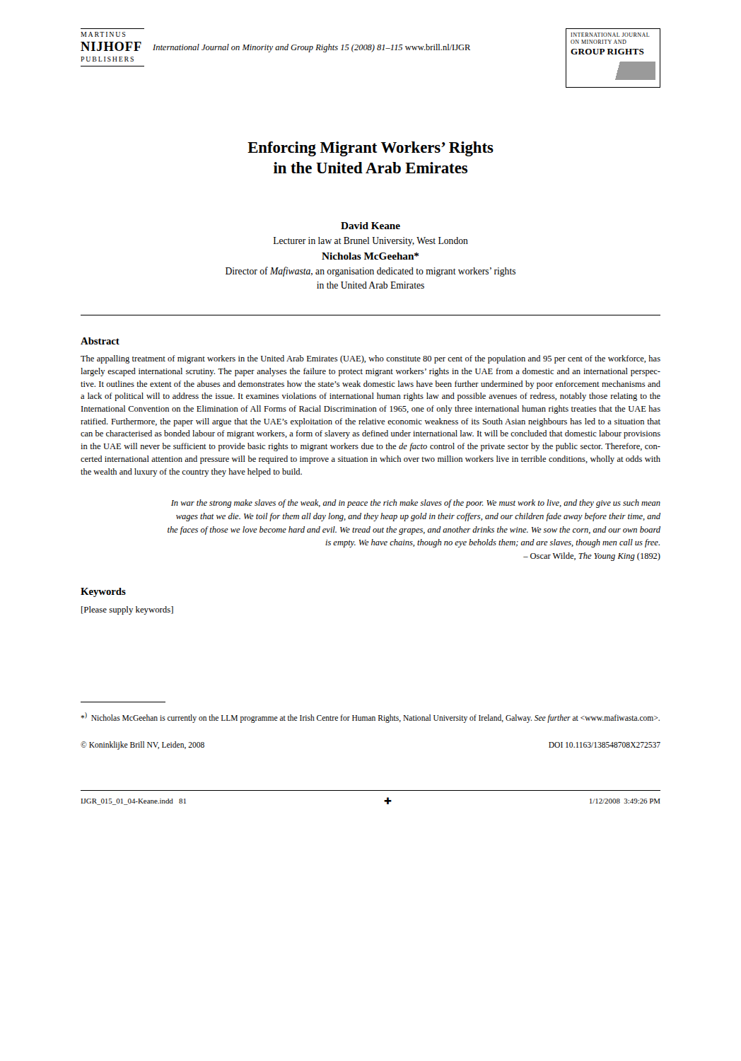Martinus NIJHOFF Publishers
International Journal on Minority and Group Rights 15 (2008) 81–115 www.brill.nl/IJGR
International Journal
on Minority and Group Rights
Enforcing Migrant Workers’ Rights
in the United Arab Emirates
David Keane
Lecturer in law at Brunel University, West London
Nicholas McGeehan*
Director of Mafiwasta, an organisation dedicated to migrant workers’ rights
in the United Arab Emirates
Abstract
The appalling treatment of migrant workers in the United Arab Emirates (UAE), who constitute 80 per cent of the population and 95 per cent of the workforce, has largely escaped international scrutiny. The paper analyses the failure to protect migrant workers’ rights in the UAE from a domestic and an international perspective. It outlines the extent of the abuses and demonstrates how the state’s weak domestic laws have been further undermined by poor enforcement mechanisms and a lack of political will to address the issue. It examines violations of international human rights law and possible avenues of redress, notably those relating to the International Convention on the Elimination of All Forms of Racial Discrimination of 1965, one of only three international human rights treaties that the UAE has ratified. Furthermore, the paper will argue that the UAE’s exploitation of the relative economic weakness of its South Asian neighbours has led to a situation that can be characterised as bonded labour of migrant workers, a form of slavery as defined under international law. It will be concluded that domestic labour provisions in the UAE will never be sufficient to provide basic rights to migrant workers due to the de facto control of the private sector by the public sector. Therefore, concerted international attention and pressure will be required to improve a situation in which over two million workers live in terrible conditions, wholly at odds with the wealth and luxury of the country they have helped to build.
In war the strong make slaves of the weak, and in peace the rich make slaves of the poor. We must work to live, and they give us such mean wages that we die. We toil for them all day long, and they heap up gold in their coffers, and our children fade away before their time, and the faces of those we love become hard and evil. We tread out the grapes, and another drinks the wine. We sow the corn, and our own board is empty. We have chains, though no eye beholds them; and are slaves, though men call us free.
– Oscar Wilde, The Young King (1892)
Keywords
[Please supply keywords]
*) Nicholas McGeehan is currently on the LLM programme at the Irish Centre for Human Rights, National University of Ireland, Galway. See further at <www.mafiwasta.com>.
© Koninklijke Brill NV, Leiden, 2008 DOI 10.1163/138548708X272537
IJGR_015_01_04-Keane.indd 81 ✚ 1/12/2008 3:49:26 PM